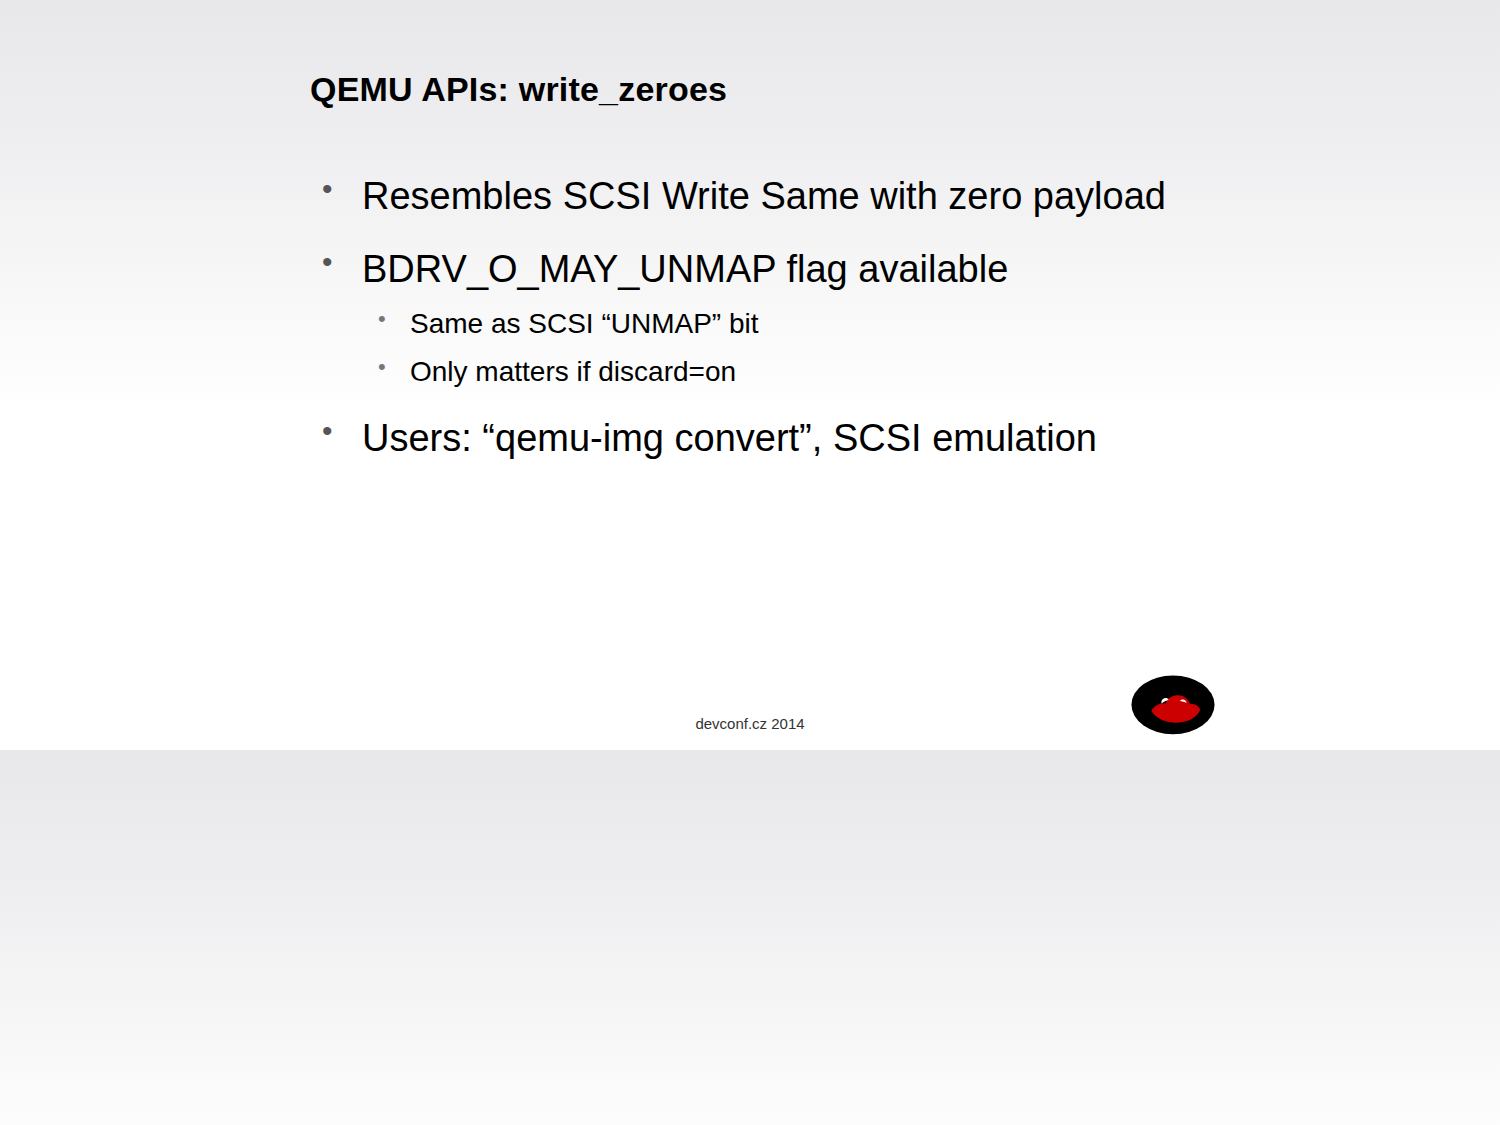QEMU APIs: write_zeroes
Resembles SCSI Write Same with zero payload
BDRV_O_MAY_UNMAP flag available
Same as SCSI “UNMAP” bit
Only matters if discard=on
Users: “qemu-img convert”, SCSI emulation
devconf.cz 2014
Red Hat